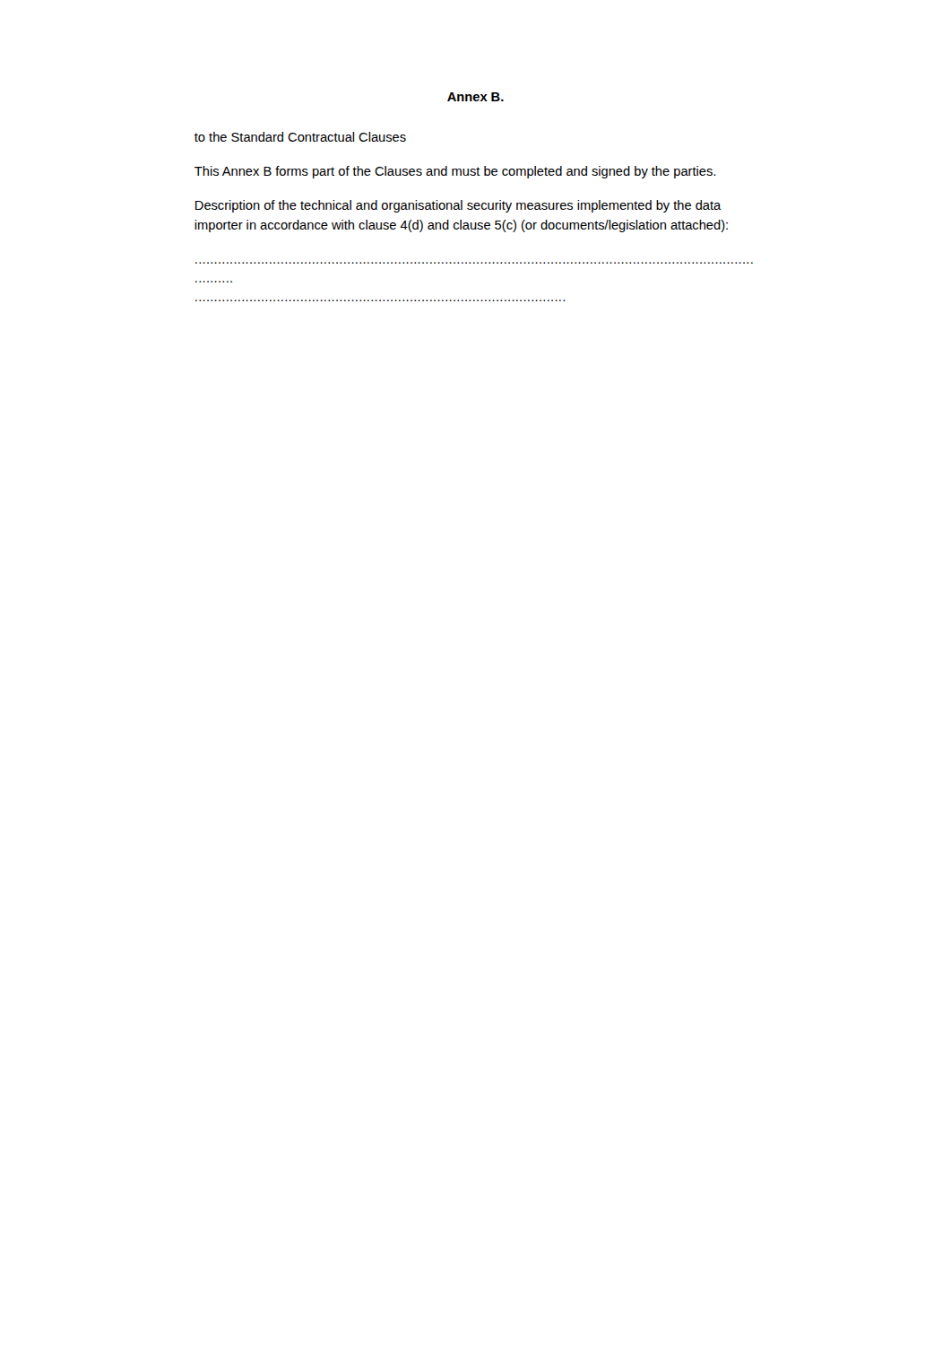Annex B.
to the Standard Contractual Clauses
This Annex B forms part of the Clauses and must be completed and signed by the parties.
Description of the technical and organisational security measures implemented by the data importer in accordance with clause 4(d) and clause 5(c) (or documents/legislation attached):
.........................................................................................................................................................
...............................................................................................